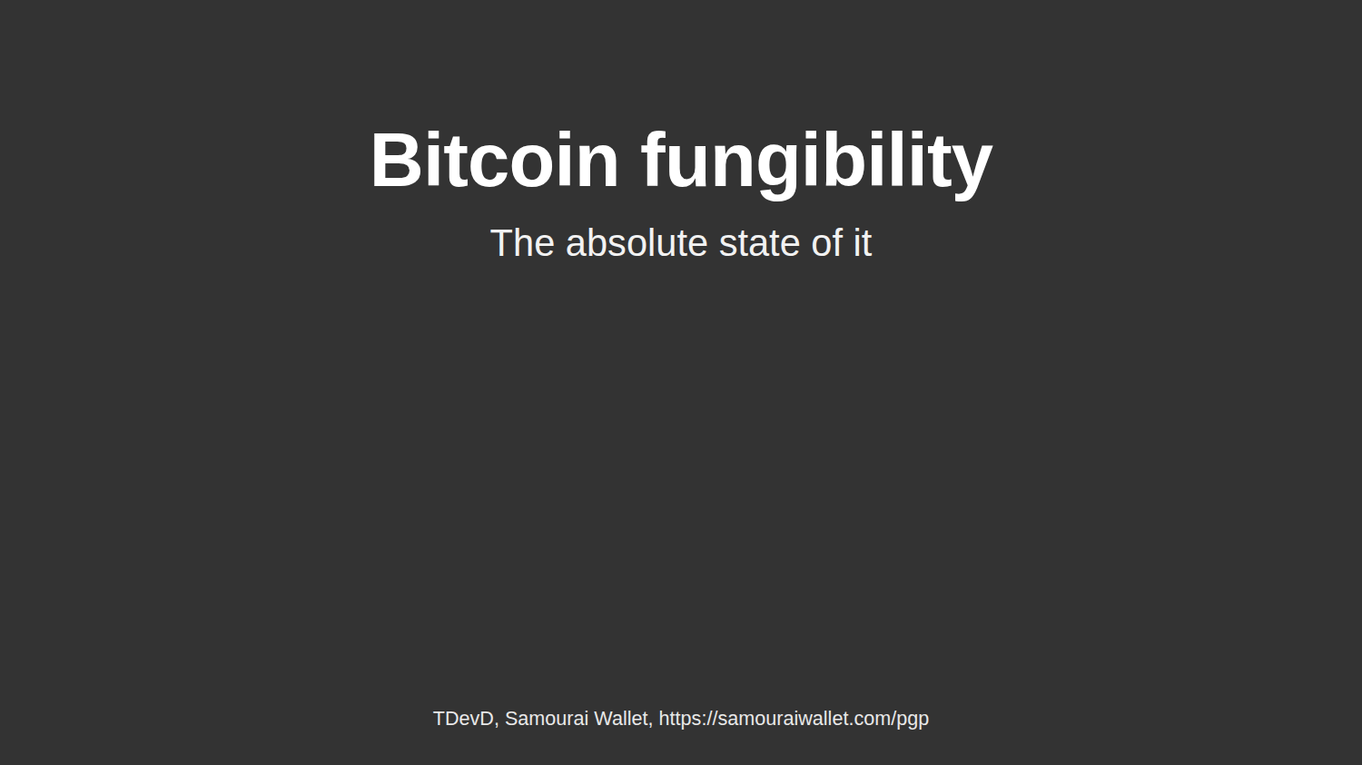Bitcoin fungibility
The absolute state of it
TDevD, Samourai Wallet, https://samouraiwallet.com/pgp